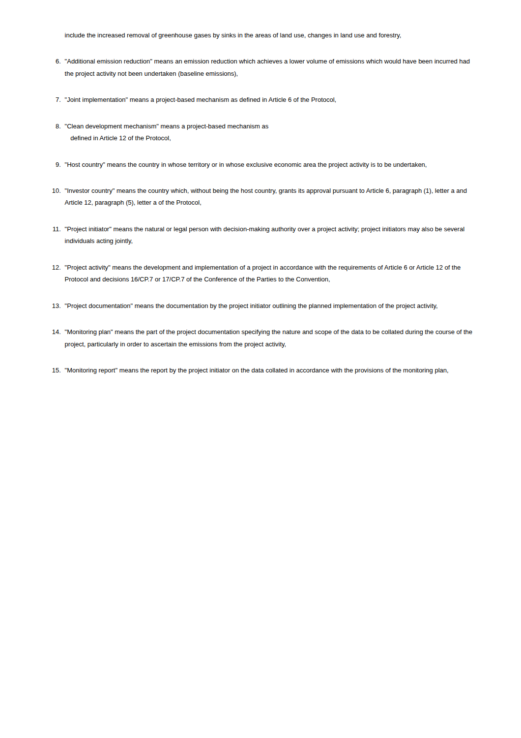include the increased removal of greenhouse gases by sinks in the areas of land use, changes in land use and forestry,
6. "Additional emission reduction" means an emission reduction which achieves a lower volume of emissions which would have been incurred had the project activity not been undertaken (baseline emissions),
7. "Joint implementation" means a project-based mechanism as defined in Article 6 of the Protocol,
8. "Clean development mechanism" means a project-based mechanism as defined in Article 12 of the Protocol,
9. "Host country" means the country in whose territory or in whose exclusive economic area the project activity is to be undertaken,
10. "Investor country" means the country which, without being the host country, grants its approval pursuant to Article 6, paragraph (1), letter a and Article 12, paragraph (5), letter a of the Protocol,
11. "Project initiator" means the natural or legal person with decision-making authority over a project activity; project initiators may also be several individuals acting jointly,
12. "Project activity" means the development and implementation of a project in accordance with the requirements of Article 6 or Article 12 of the Protocol and decisions 16/CP.7 or 17/CP.7 of the Conference of the Parties to the Convention,
13. "Project documentation" means the documentation by the project initiator outlining the planned implementation of the project activity,
14. "Monitoring plan" means the part of the project documentation specifying the nature and scope of the data to be collated during the course of the project, particularly in order to ascertain the emissions from the project activity,
15. "Monitoring report" means the report by the project initiator on the data collated in accordance with the provisions of the monitoring plan,